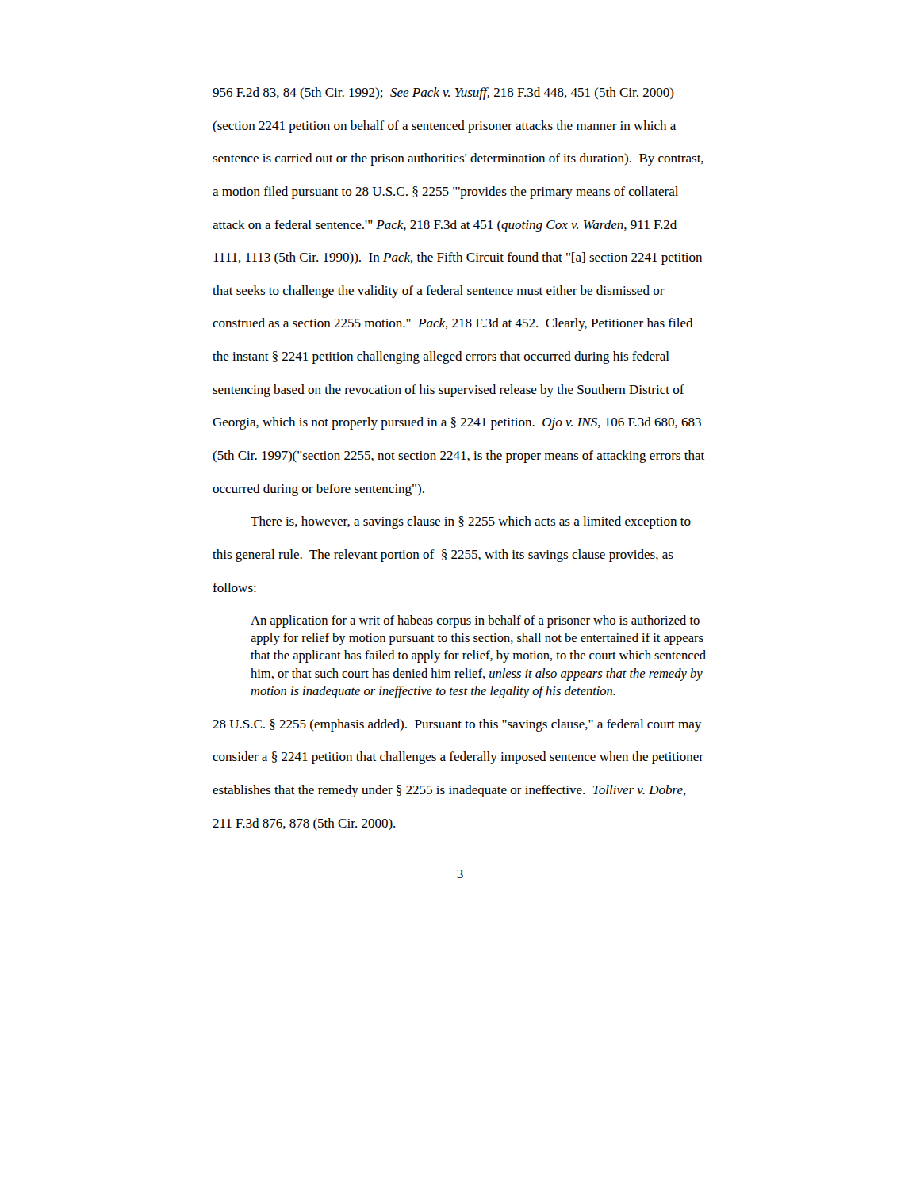956 F.2d 83, 84 (5th Cir. 1992); See Pack v. Yusuff, 218 F.3d 448, 451 (5th Cir. 2000)(section 2241 petition on behalf of a sentenced prisoner attacks the manner in which a sentence is carried out or the prison authorities' determination of its duration). By contrast, a motion filed pursuant to 28 U.S.C. § 2255 "'provides the primary means of collateral attack on a federal sentence.'" Pack, 218 F.3d at 451 (quoting Cox v. Warden, 911 F.2d 1111, 1113 (5th Cir. 1990)). In Pack, the Fifth Circuit found that "[a] section 2241 petition that seeks to challenge the validity of a federal sentence must either be dismissed or construed as a section 2255 motion." Pack, 218 F.3d at 452. Clearly, Petitioner has filed the instant § 2241 petition challenging alleged errors that occurred during his federal sentencing based on the revocation of his supervised release by the Southern District of Georgia, which is not properly pursued in a § 2241 petition. Ojo v. INS, 106 F.3d 680, 683 (5th Cir. 1997)("section 2255, not section 2241, is the proper means of attacking errors that occurred during or before sentencing").
There is, however, a savings clause in § 2255 which acts as a limited exception to this general rule. The relevant portion of § 2255, with its savings clause provides, as follows:
An application for a writ of habeas corpus in behalf of a prisoner who is authorized to apply for relief by motion pursuant to this section, shall not be entertained if it appears that the applicant has failed to apply for relief, by motion, to the court which sentenced him, or that such court has denied him relief, unless it also appears that the remedy by motion is inadequate or ineffective to test the legality of his detention.
28 U.S.C. § 2255 (emphasis added). Pursuant to this "savings clause," a federal court may consider a § 2241 petition that challenges a federally imposed sentence when the petitioner establishes that the remedy under § 2255 is inadequate or ineffective. Tolliver v. Dobre, 211 F.3d 876, 878 (5th Cir. 2000).
3